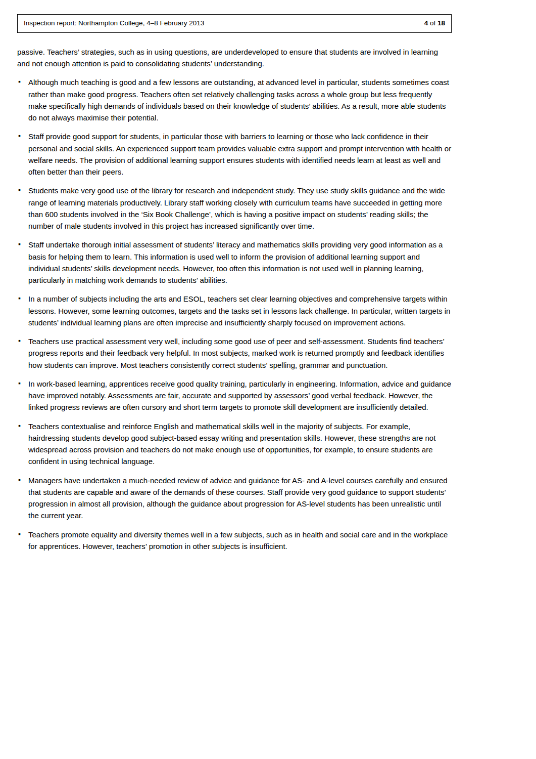Inspection report: Northampton College, 4–8 February 2013 4 of 18
passive. Teachers’ strategies, such as in using questions, are underdeveloped to ensure that students are involved in learning and not enough attention is paid to consolidating students’ understanding.
Although much teaching is good and a few lessons are outstanding, at advanced level in particular, students sometimes coast rather than make good progress. Teachers often set relatively challenging tasks across a whole group but less frequently make specifically high demands of individuals based on their knowledge of students’ abilities. As a result, more able students do not always maximise their potential.
Staff provide good support for students, in particular those with barriers to learning or those who lack confidence in their personal and social skills. An experienced support team provides valuable extra support and prompt intervention with health or welfare needs. The provision of additional learning support ensures students with identified needs learn at least as well and often better than their peers.
Students make very good use of the library for research and independent study. They use study skills guidance and the wide range of learning materials productively. Library staff working closely with curriculum teams have succeeded in getting more than 600 students involved in the ‘Six Book Challenge’, which is having a positive impact on students’ reading skills; the number of male students involved in this project has increased significantly over time.
Staff undertake thorough initial assessment of students’ literacy and mathematics skills providing very good information as a basis for helping them to learn. This information is used well to inform the provision of additional learning support and individual students’ skills development needs. However, too often this information is not used well in planning learning, particularly in matching work demands to students’ abilities.
In a number of subjects including the arts and ESOL, teachers set clear learning objectives and comprehensive targets within lessons. However, some learning outcomes, targets and the tasks set in lessons lack challenge. In particular, written targets in students’ individual learning plans are often imprecise and insufficiently sharply focused on improvement actions.
Teachers use practical assessment very well, including some good use of peer and self-assessment. Students find teachers’ progress reports and their feedback very helpful. In most subjects, marked work is returned promptly and feedback identifies how students can improve. Most teachers consistently correct students’ spelling, grammar and punctuation.
In work-based learning, apprentices receive good quality training, particularly in engineering. Information, advice and guidance have improved notably. Assessments are fair, accurate and supported by assessors’ good verbal feedback. However, the linked progress reviews are often cursory and short term targets to promote skill development are insufficiently detailed.
Teachers contextualise and reinforce English and mathematical skills well in the majority of subjects. For example, hairdressing students develop good subject-based essay writing and presentation skills. However, these strengths are not widespread across provision and teachers do not make enough use of opportunities, for example, to ensure students are confident in using technical language.
Managers have undertaken a much-needed review of advice and guidance for AS- and A-level courses carefully and ensured that students are capable and aware of the demands of these courses. Staff provide very good guidance to support students’ progression in almost all provision, although the guidance about progression for AS-level students has been unrealistic until the current year.
Teachers promote equality and diversity themes well in a few subjects, such as in health and social care and in the workplace for apprentices. However, teachers’ promotion in other subjects is insufficient.